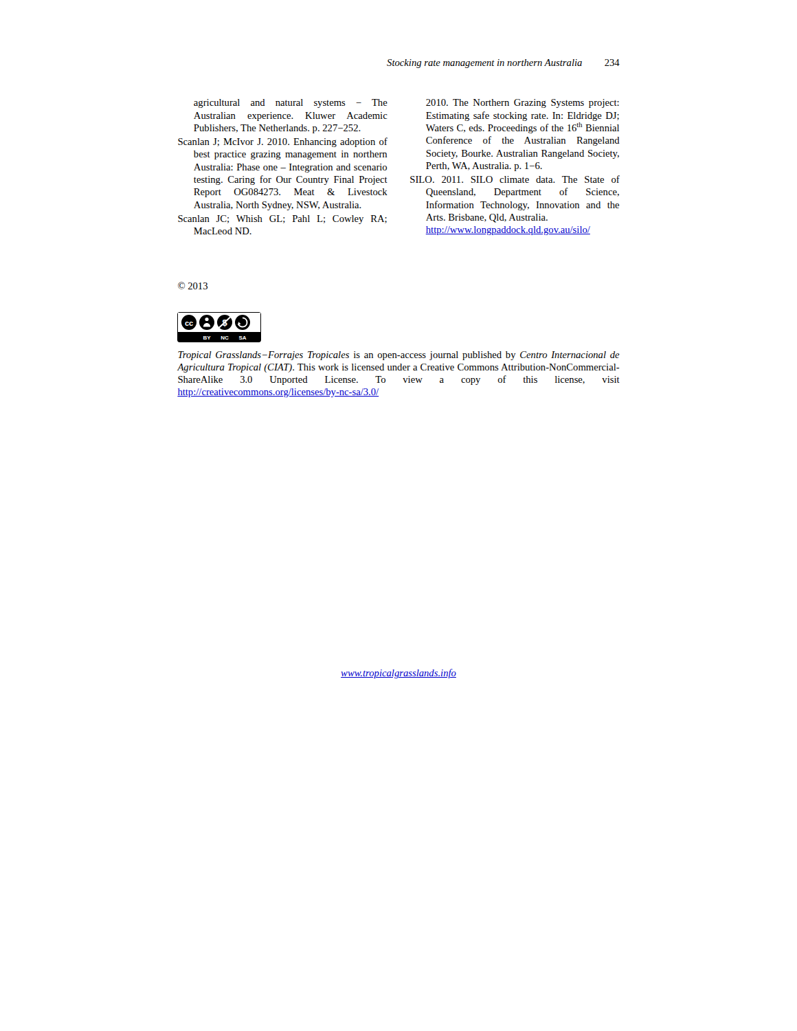Stocking rate management in northern Australia234
agricultural and natural systems − The Australian experience. Kluwer Academic Publishers, The Netherlands. p. 227−252.
Scanlan J; McIvor J. 2010. Enhancing adoption of best practice grazing management in northern Australia: Phase one – Integration and scenario testing. Caring for Our Country Final Project Report OG084273. Meat & Livestock Australia, North Sydney, NSW, Australia.
Scanlan JC; Whish GL; Pahl L; Cowley RA; MacLeod ND.
2010. The Northern Grazing Systems project: Estimating safe stocking rate. In: Eldridge DJ; Waters C, eds. Proceedings of the 16th Biennial Conference of the Australian Rangeland Society, Bourke. Australian Rangeland Society, Perth, WA, Australia. p. 1−6.
SILO. 2011. SILO climate data. The State of Queensland, Department of Science, Information Technology, Innovation and the Arts. Brisbane, Qld, Australia.
http://www.longpaddock.qld.gov.au/silo/
© 2013
cc $ BY NC SA
Tropical Grasslands−Forrajes Tropicales is an open-access journal published by Centro Internacional de Agricultura Tropical (CIAT). This work is licensed under a Creative Commons Attribution-NonCommercial-ShareAlike 3.0 Unported License. To view a copy of this license, visit http://creativecommons.org/licenses/by-nc-sa/3.0/
www.tropicalgrasslands.info